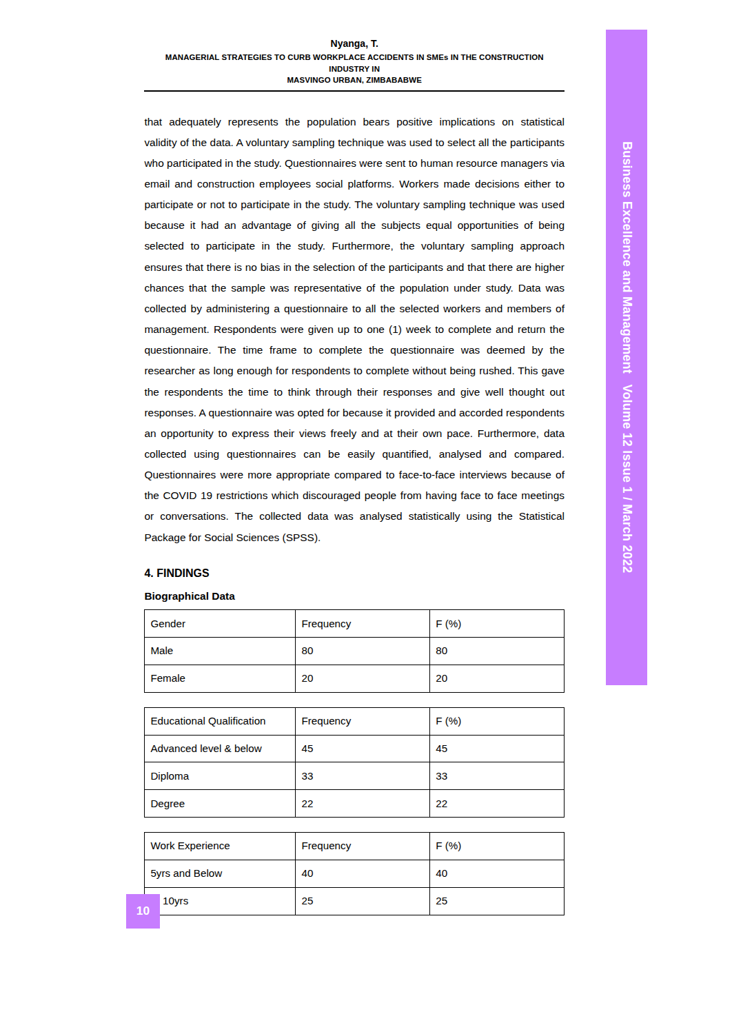Business Excellence and Management Volume 12 Issue 1 / March 2022
Nyanga, T.
MANAGERIAL STRATEGIES TO CURB WORKPLACE ACCIDENTS IN SMEs IN THE CONSTRUCTION INDUSTRY IN
MASVINGO URBAN, ZIMBABABWE
that adequately represents the population bears positive implications on statistical validity of the data. A voluntary sampling technique was used to select all the participants who participated in the study. Questionnaires were sent to human resource managers via email and construction employees social platforms. Workers made decisions either to participate or not to participate in the study. The voluntary sampling technique was used because it had an advantage of giving all the subjects equal opportunities of being selected to participate in the study. Furthermore, the voluntary sampling approach ensures that there is no bias in the selection of the participants and that there are higher chances that the sample was representative of the population under study. Data was collected by administering a questionnaire to all the selected workers and members of management. Respondents were given up to one (1) week to complete and return the questionnaire. The time frame to complete the questionnaire was deemed by the researcher as long enough for respondents to complete without being rushed. This gave the respondents the time to think through their responses and give well thought out responses. A questionnaire was opted for because it provided and accorded respondents an opportunity to express their views freely and at their own pace. Furthermore, data collected using questionnaires can be easily quantified, analysed and compared. Questionnaires were more appropriate compared to face-to-face interviews because of the COVID 19 restrictions which discouraged people from having face to face meetings or conversations. The collected data was analysed statistically using the Statistical Package for Social Sciences (SPSS).
4. FINDINGS
Biographical Data
| Gender | Frequency | F (%) |
| Male | 80 | 80 |
| Female | 20 | 20 |
| Educational Qualification | Frequency | F (%) |
| Advanced level & below | 45 | 45 |
| Diploma | 33 | 33 |
| Degree | 22 | 22 |
| Work Experience | Frequency | F (%) |
| 5yrs and Below | 40 | 40 |
| 6- 10yrs | 25 | 25 |
10